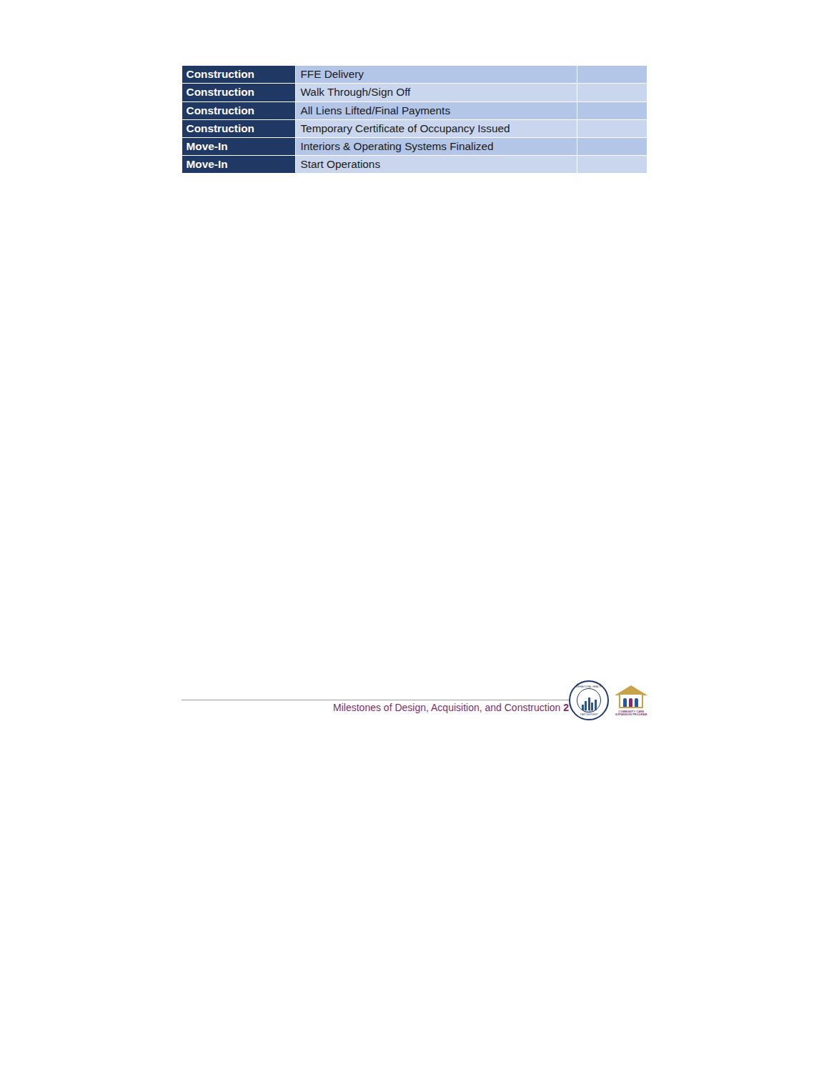| Construction | FFE Delivery | |
| Construction | Walk Through/Sign Off | |
| Construction | All Liens Lifted/Final Payments | |
| Construction | Temporary Certificate of Occupancy Issued | |
| Move-In | Interiors & Operating Systems Finalized | |
| Move-In | Start Operations | |
Milestones of Design, Acquisition, and Construction 2
Behavioral Health
County Partnership
Community Care
Expansion Program